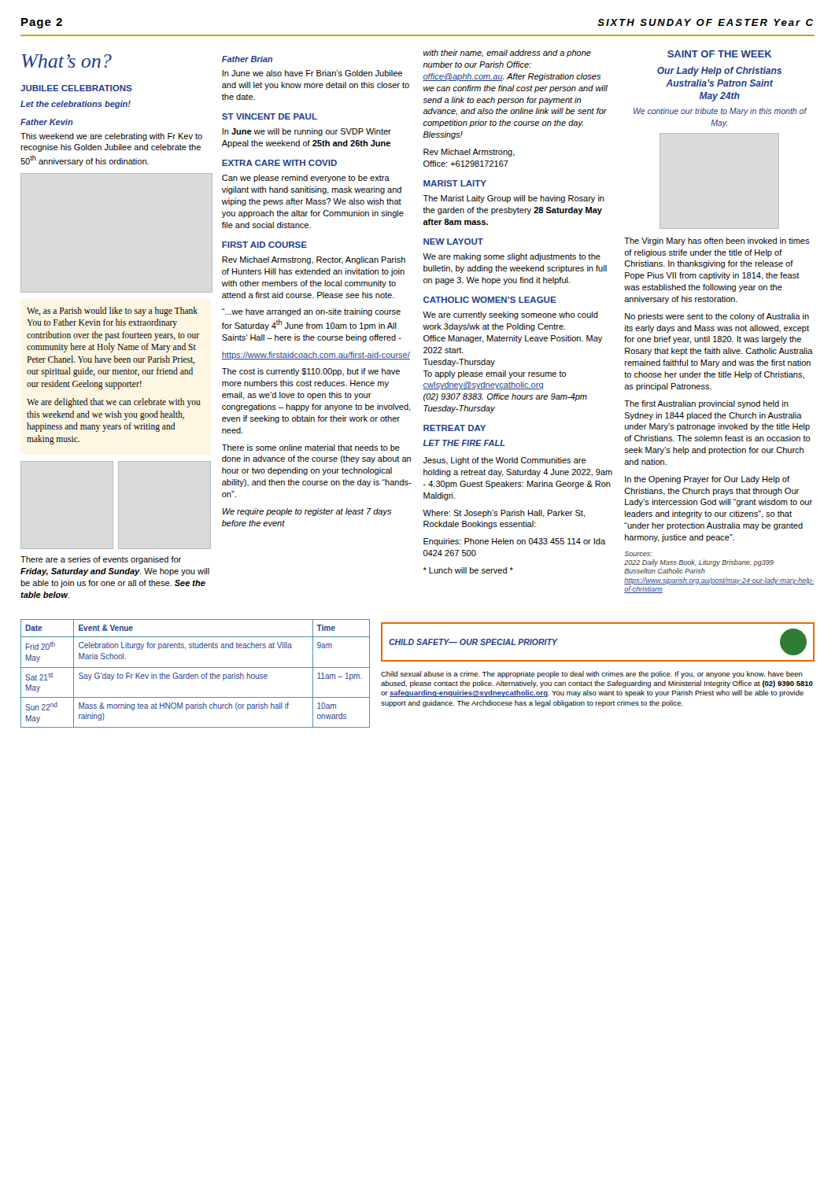Page 2
SIXTH SUNDAY OF EASTER Year C
What’s on?
JUBILEE CELEBRATIONS
Let the celebrations begin!
Father Kevin
This weekend we are celebrating with Fr Kev to recognise his Golden Jubilee and celebrate the 50th anniversary of his ordination.
We, as a Parish would like to say a huge Thank You to Father Kevin for his extraordinary contribution over the past fourteen years, to our community here at Holy Name of Mary and St Peter Chanel. You have been our Parish Priest, our spiritual guide, our mentor, our friend and our resident Geelong supporter!
We are delighted that we can celebrate with you this weekend and we wish you good health, happiness and many years of writing and making music.
There are a series of events organised for Friday, Saturday and Sunday. We hope you will be able to join us for one or all of these. See the table below.
Father Brian
In June we also have Fr Brian’s Golden Jubilee and will let you know more detail on this closer to the date.
St Vincent de Paul
In June we will be running our SVDP Winter Appeal the weekend of 25th and 26th June
Extra care with Covid
Can we please remind everyone to be extra vigilant with hand sanitising, mask wearing and wiping the pews after Mass? We also wish that you approach the altar for Communion in single file and social distance.
First Aid Course
Rev Michael Armstrong, Rector, Anglican Parish of Hunters Hill has extended an invitation to join with other members of the local community to attend a first aid course. Please see his note.
“...we have arranged an on-site training course for Saturday 4th June from 10am to 1pm in All Saints’ Hall – here is the course being offered -
https://www.firstaidcoach.com.au/first-aid-course/
The cost is currently $110.00pp, but if we have more numbers this cost reduces. Hence my email, as we’d love to open this to your congregations – happy for anyone to be involved, even if seeking to obtain for their work or other need.
There is some online material that needs to be done in advance of the course (they say about an hour or two depending on your technological ability), and then the course on the day is “hands-on”.
We require people to register at least 7 days before the event
with their name, email address and a phone number to our Parish Office: office@aphh.com.au. After Registration closes we can confirm the final cost per person and will send a link to each person for payment in advance, and also the online link will be sent for competition prior to the course on the day. Blessings!
Rev Michael Armstrong,
Office: +61298172167
Marist Laity
The Marist Laity Group will be having Rosary in the garden of the presbytery 28 Saturday May after 8am mass.
New Layout
We are making some slight adjustments to the bulletin, by adding the weekend scriptures in full on page 3. We hope you find it helpful.
Catholic Women’s League
We are currently seeking someone who could work 3days/wk at the Polding Centre.
Office Manager, Maternity Leave Position. May 2022 start.
Tuesday-Thursday
To apply please email your resume to cwlsydney@sydneycatholic.org
(02) 9307 8383. Office hours are 9am-4pm Tuesday-Thursday
Retreat Day
LET THE FIRE FALL
Jesus, Light of the World Communities are holding a retreat day, Saturday 4 June 2022, 9am - 4.30pm Guest Speakers: Marina George & Ron Maldigri.
Where: St Joseph’s Parish Hall, Parker St, Rockdale Bookings essential:
Enquiries: Phone Helen on 0433 455 114 or Ida 0424 267 500
* Lunch will be served *
SAINT OF THE WEEK
Our Lady Help of Christians
Australia’s Patron Saint
May 24th
We continue our tribute to Mary in this month of May.
The Virgin Mary has often been invoked in times of religious strife under the title of Help of Christians. In thanksgiving for the release of Pope Pius VII from captivity in 1814, the feast was established the following year on the anniversary of his restoration.
No priests were sent to the colony of Australia in its early days and Mass was not allowed, except for one brief year, until 1820. It was largely the Rosary that kept the faith alive. Catholic Australia remained faithful to Mary and was the first nation to choose her under the title Help of Christians, as principal Patroness.
The first Australian provincial synod held in Sydney in 1844 placed the Church in Australia under Mary’s patronage invoked by the title Help of Christians. The solemn feast is an occasion to seek Mary’s help and protection for our Church and nation.
In the Opening Prayer for Our Lady Help of Christians, the Church prays that through Our Lady’s intercession God will “grant wisdom to our leaders and integrity to our citizens”, so that “under her protection Australia may be granted harmony, justice and peace”.
Sources:
2022 Daily Mass Book, Liturgy Brisbane, pg399
Busselton Catholic Parish
https://www.sjparish.org.au/post/may-24-our-lady-mary-help-of-christians
| Date | Event & Venue | Time |
| --- | --- | --- |
| Frid 20 th May | Celebration Liturgy for parents, students and teachers at Villa Maria School. | 9am |
| Sat 21 st May | Say G’day to Fr Kev in the Garden of the parish house | 11am – 1pm. |
| Sun 22 nd May | Mass & morning tea at HNOM parish church (or parish hall if raining) | 10am onwards |
CHILD SAFETY— OUR SPECIAL PRIORITY
Child sexual abuse is a crime. The appropriate people to deal with crimes are the police. If you, or anyone you know, have been abused, please contact the police. Alternatively, you can contact the Safeguarding and Ministerial Integrity Office at (02) 9390 5810 or safeguarding-enquiries@sydneycatholic.org. You may also want to speak to your Parish Priest who will be able to provide support and guidance. The Archdiocese has a legal obligation to report crimes to the police.